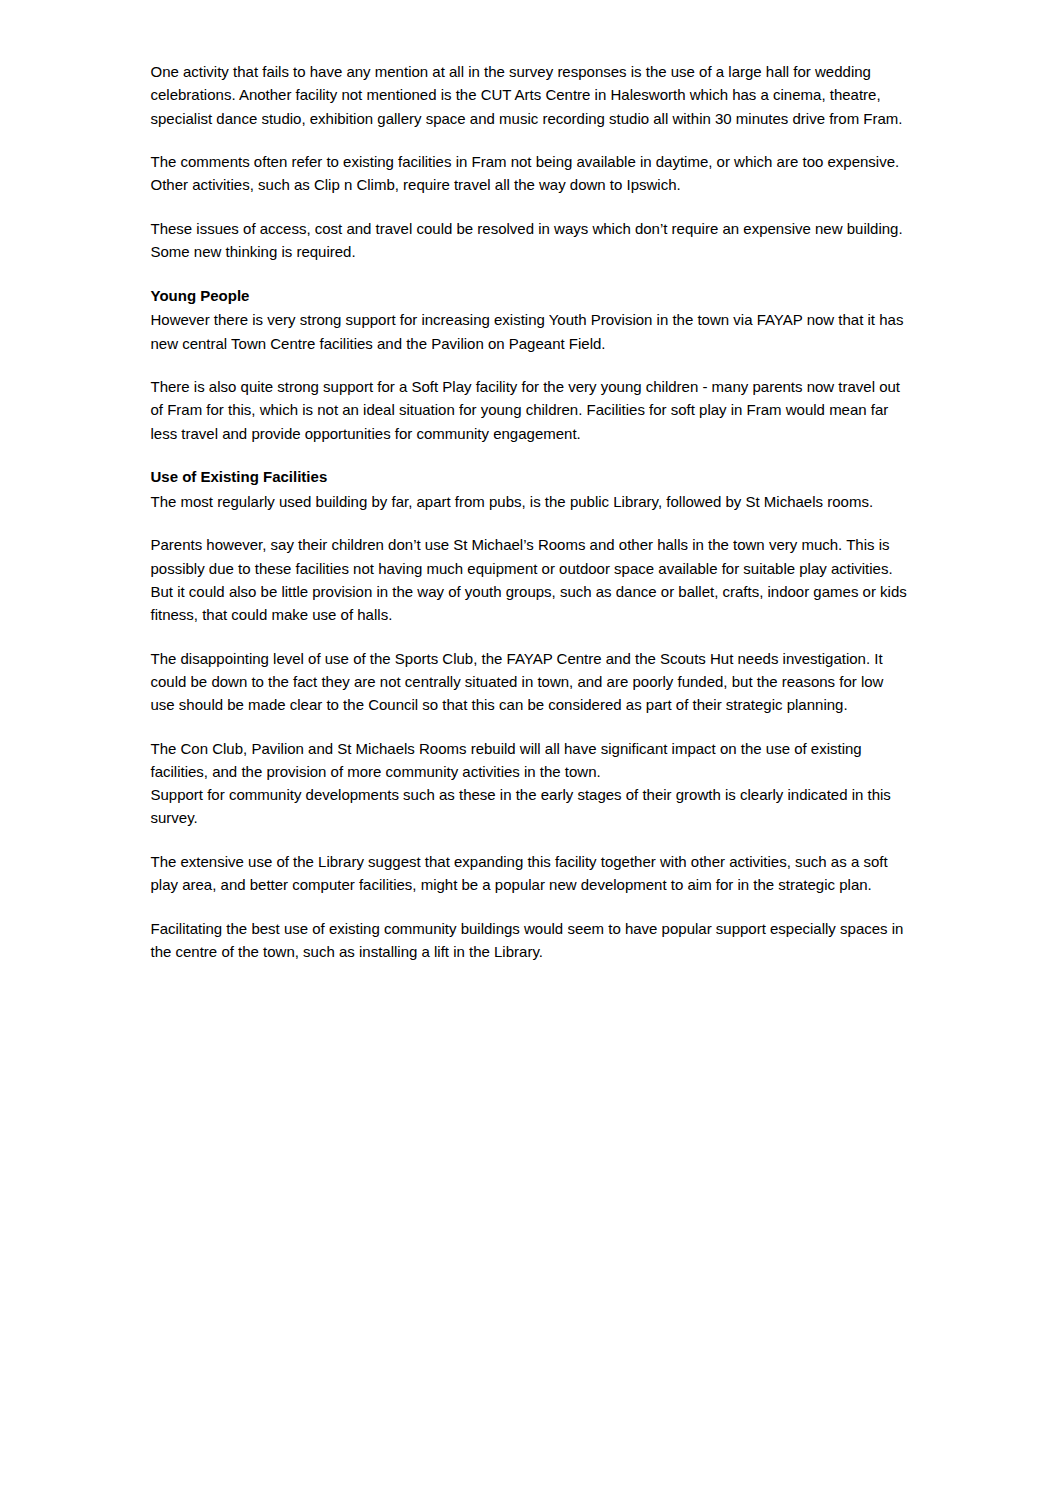One activity that fails to have any mention at all in the survey responses is the use of a large hall for wedding celebrations. Another facility not mentioned is the CUT Arts Centre in Halesworth which has a cinema, theatre, specialist dance studio, exhibition gallery space and music recording studio all within 30 minutes drive from Fram.
The comments often refer to existing facilities in Fram not being available in daytime, or which are too expensive. Other activities, such as Clip n Climb, require travel all the way down to Ipswich.
These issues of access, cost and travel could be resolved in ways which don’t require an expensive new building. Some new thinking is required.
Young People
However there is very strong support for increasing existing Youth Provision in the town via FAYAP now that it has new central Town Centre facilities and the Pavilion on Pageant Field.
There is also quite strong support for a Soft Play facility for the very young children - many parents now travel out of Fram for this, which is not an ideal situation for young children. Facilities for soft play in Fram would mean far less travel and provide opportunities for community engagement.
Use of Existing Facilities
The most regularly used building by far, apart from pubs, is the public Library, followed by St Michaels rooms.
Parents however, say their children don’t use St Michael’s Rooms and other halls in the town very much. This is possibly due to these facilities not having much equipment or outdoor space available for suitable play activities. But it could also be little provision in the way of youth groups, such as dance or ballet, crafts, indoor games or kids fitness, that could make use of halls.
The disappointing level of use of the Sports Club, the FAYAP Centre and the Scouts Hut needs investigation. It could be down to the fact they are not centrally situated in town, and are poorly funded, but the reasons for low use should be made clear to the Council so that this can be considered as part of their strategic planning.
The Con Club, Pavilion and St Michaels Rooms rebuild will all have significant impact on the use of existing facilities, and the provision of more community activities in the town.
Support for community developments such as these in the early stages of their growth is clearly indicated in this survey.
The extensive use of the Library suggest that expanding this facility together with other activities, such as a soft play area, and better computer facilities, might be a popular new development to aim for in the strategic plan.
Facilitating the best use of existing community buildings would seem to have popular support especially spaces in the centre of the town, such as installing a lift in the Library.